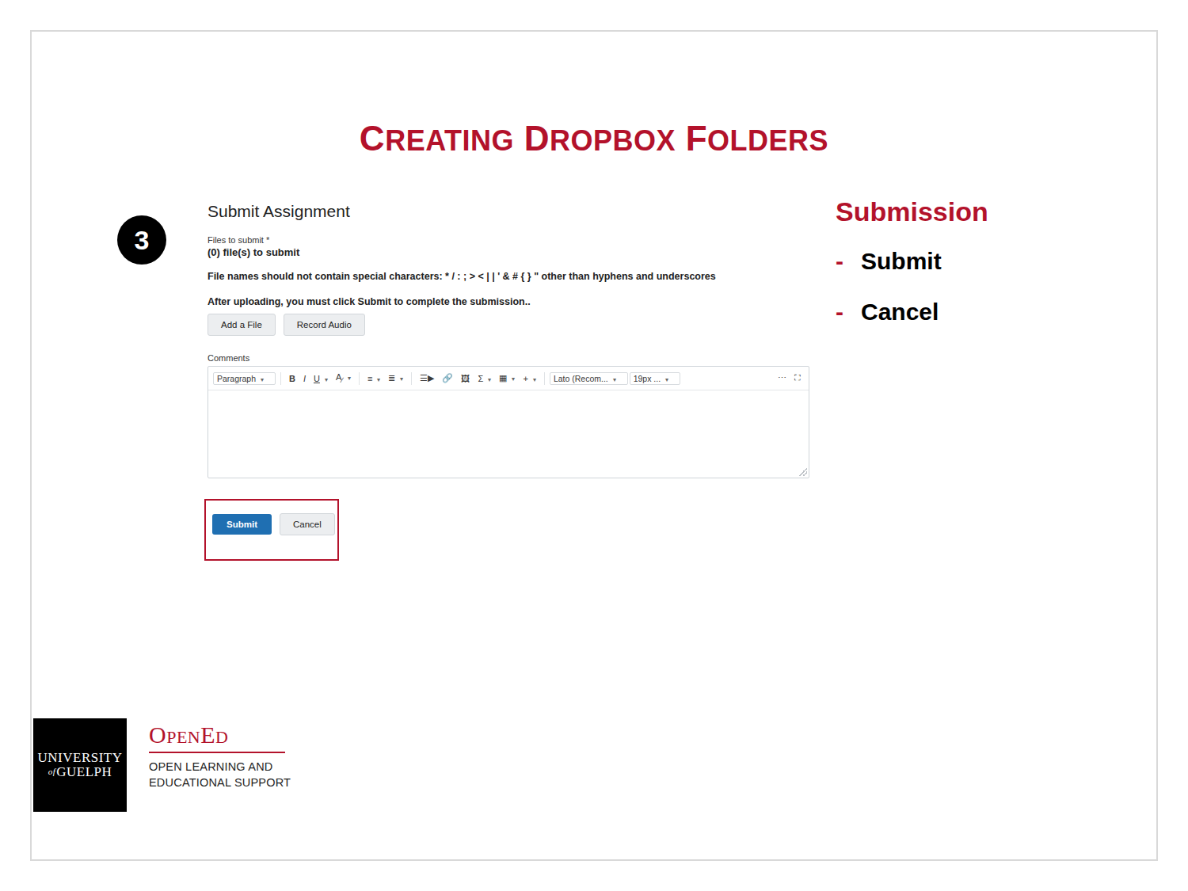CREATING DROPBOX FOLDERS
3
Submit Assignment
Files to submit *
(0) file(s) to submit
File names should not contain special characters: * / : ; > < | | ' & # { } " other than hyphens and underscores
After uploading, you must click Submit to complete the submission..
Add a File Record Audio
Comments
Paragraph ▾ B I U ▾ A∕ ▾ ≡ ▾ ≣ ▾ ☰▶ 🔗 🖼 Σ ▾ ▦ ▾ + ▾ Lato (Recom... ▾ 19px ... ▾ ⋯ ⛶
Submit Cancel
Submission
-Submit
-Cancel
UNIVERSITY
of GUELPH
OPENED
OPEN LEARNING AND
EDUCATIONAL SUPPORT